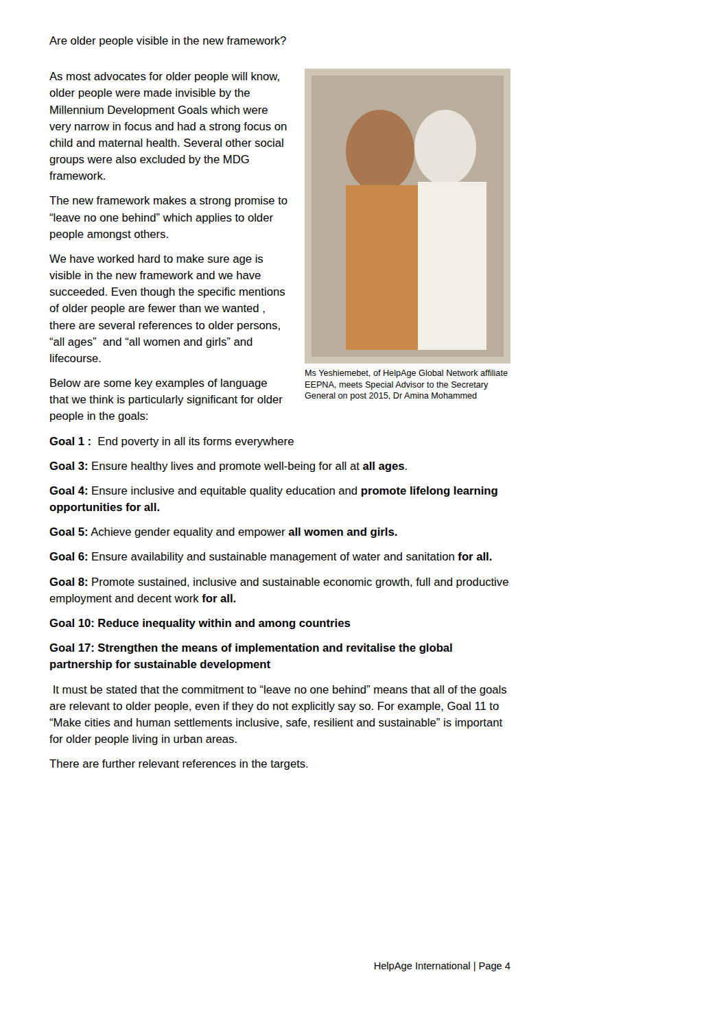Are older people visible in the new framework?
Ms Yeshiemebet, of HelpAge Global Network affiliate EEPNA, meets Special Advisor to the Secretary General on post 2015, Dr Amina Mohammed
As most advocates for older people will know, older people were made invisible by the Millennium Development Goals which were very narrow in focus and had a strong focus on child and maternal health. Several other social groups were also excluded by the MDG framework.
The new framework makes a strong promise to “leave no one behind” which applies to older people amongst others.
We have worked hard to make sure age is visible in the new framework and we have succeeded. Even though the specific mentions of older people are fewer than we wanted , there are several references to older persons, “all ages” and “all women and girls” and lifecourse.
Below are some key examples of language that we think is particularly significant for older people in the goals:
Goal 1 : End poverty in all its forms everywhere
Goal 3: Ensure healthy lives and promote well-being for all at all ages.
Goal 4: Ensure inclusive and equitable quality education and promote lifelong learning opportunities for all.
Goal 5: Achieve gender equality and empower all women and girls.
Goal 6: Ensure availability and sustainable management of water and sanitation for all.
Goal 8: Promote sustained, inclusive and sustainable economic growth, full and productive employment and decent work for all.
Goal 10: Reduce inequality within and among countries
Goal 17: Strengthen the means of implementation and revitalise the global partnership for sustainable development
It must be stated that the commitment to “leave no one behind” means that all of the goals are relevant to older people, even if they do not explicitly say so. For example, Goal 11 to “Make cities and human settlements inclusive, safe, resilient and sustainable” is important for older people living in urban areas.
There are further relevant references in the targets.
HelpAge International | Page 4